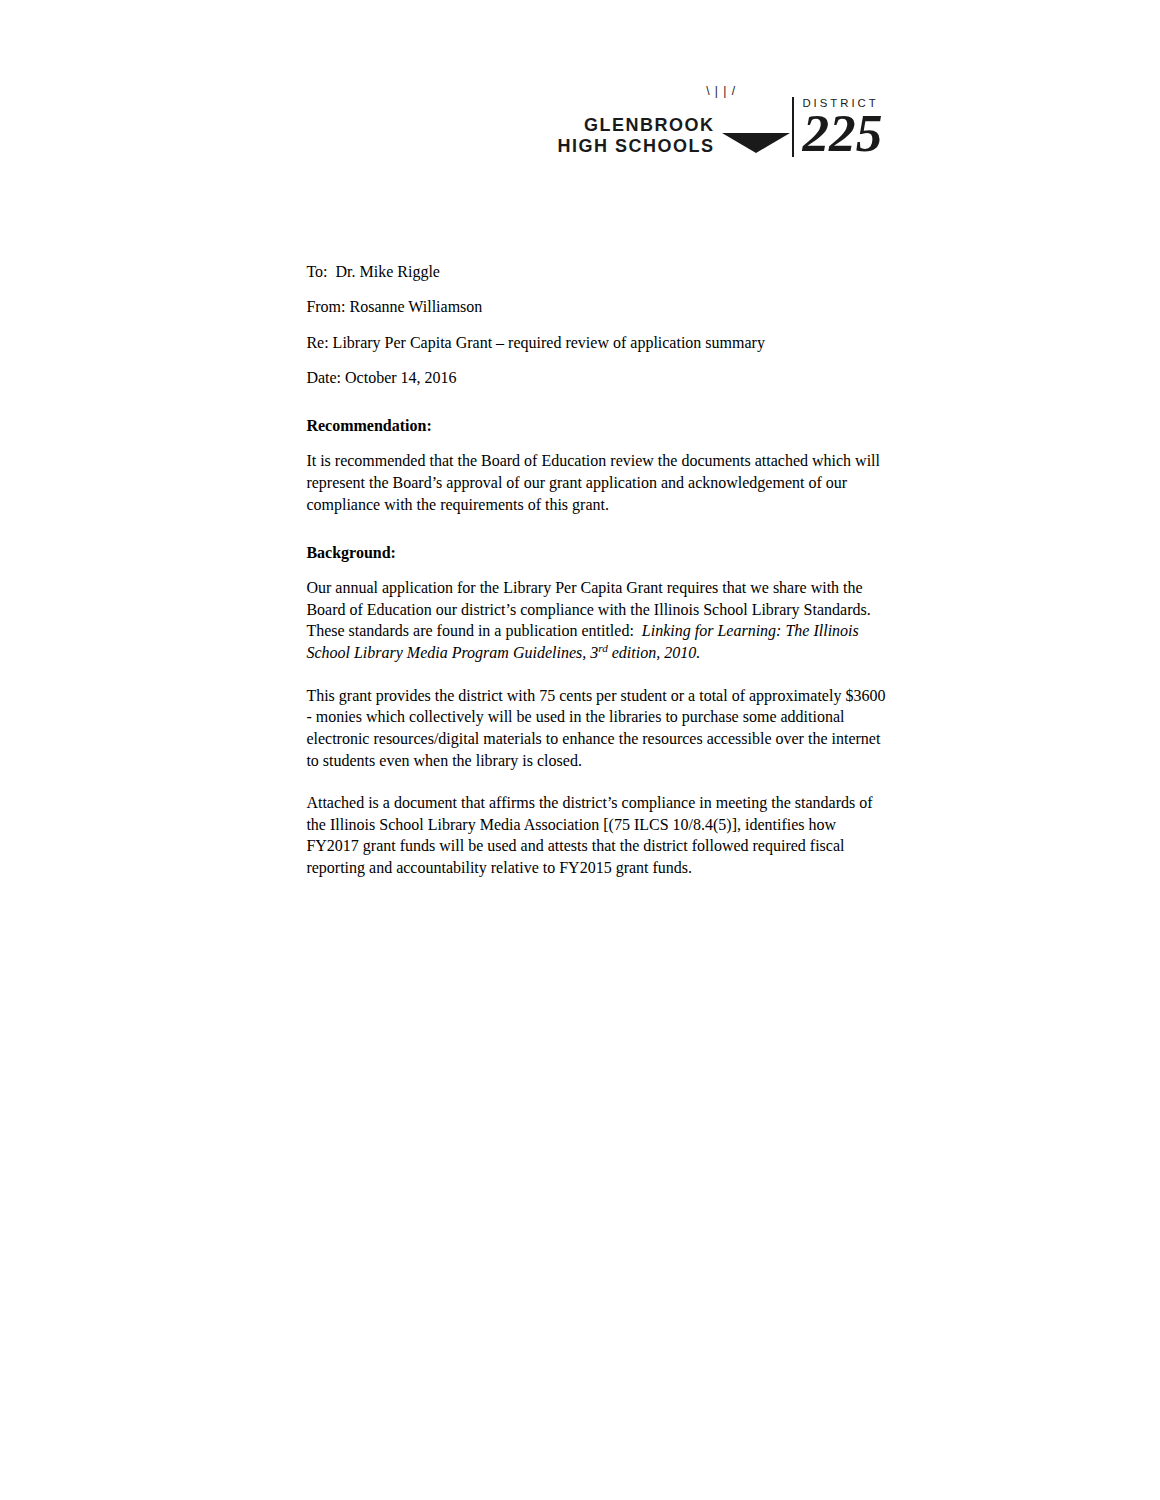\ | | /
GLENBROOK
HIGH SCHOOLS
DISTRICT
225
To: Dr. Mike Riggle
From: Rosanne Williamson
Re: Library Per Capita Grant – required review of application summary
Date: October 14, 2016
Recommendation:
It is recommended that the Board of Education review the documents attached which will represent the Board’s approval of our grant application and acknowledgement of our compliance with the requirements of this grant.
Background:
Our annual application for the Library Per Capita Grant requires that we share with the Board of Education our district’s compliance with the Illinois School Library Standards. These standards are found in a publication entitled: Linking for Learning: The Illinois School Library Media Program Guidelines, 3rd edition, 2010.
This grant provides the district with 75 cents per student or a total of approximately $3600 - monies which collectively will be used in the libraries to purchase some additional electronic resources/digital materials to enhance the resources accessible over the internet to students even when the library is closed.
Attached is a document that affirms the district’s compliance in meeting the standards of the Illinois School Library Media Association [(75 ILCS 10/8.4(5)], identifies how FY2017 grant funds will be used and attests that the district followed required fiscal reporting and accountability relative to FY2015 grant funds.